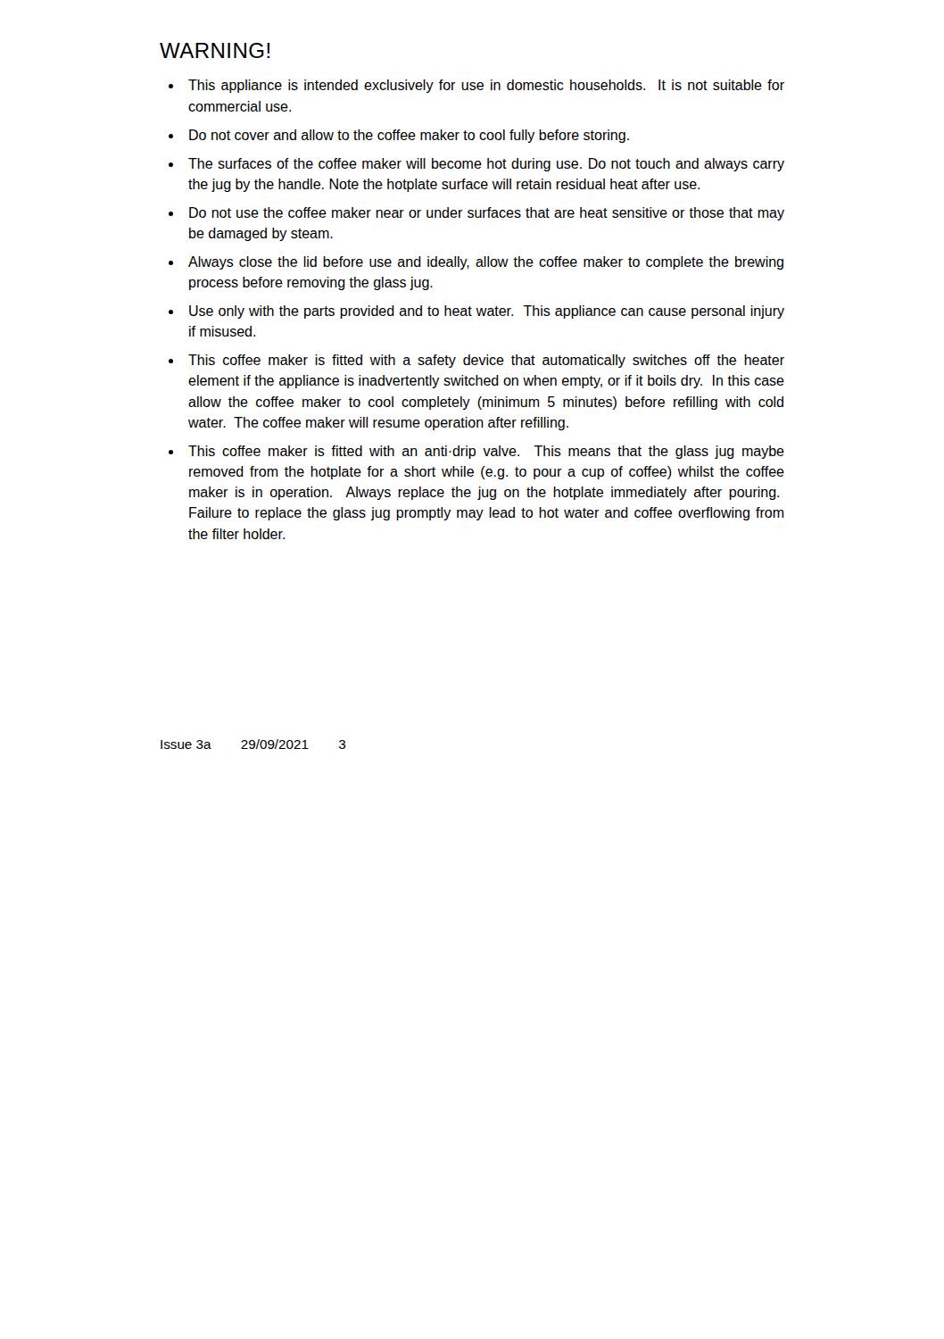WARNING!
This appliance is intended exclusively for use in domestic households. It is not suitable for commercial use.
Do not cover and allow to the coffee maker to cool fully before storing.
The surfaces of the coffee maker will become hot during use. Do not touch and always carry the jug by the handle. Note the hotplate surface will retain residual heat after use.
Do not use the coffee maker near or under surfaces that are heat sensitive or those that may be damaged by steam.
Always close the lid before use and ideally, allow the coffee maker to complete the brewing process before removing the glass jug.
Use only with the parts provided and to heat water. This appliance can cause personal injury if misused.
This coffee maker is fitted with a safety device that automatically switches off the heater element if the appliance is inadvertently switched on when empty, or if it boils dry. In this case allow the coffee maker to cool completely (minimum 5 minutes) before refilling with cold water. The coffee maker will resume operation after refilling.
This coffee maker is fitted with an anti·drip valve. This means that the glass jug maybe removed from the hotplate for a short while (e.g. to pour a cup of coffee) whilst the coffee maker is in operation. Always replace the jug on the hotplate immediately after pouring. Failure to replace the glass jug promptly may lead to hot water and coffee overflowing from the filter holder.
Issue 3a 29/09/2021 3